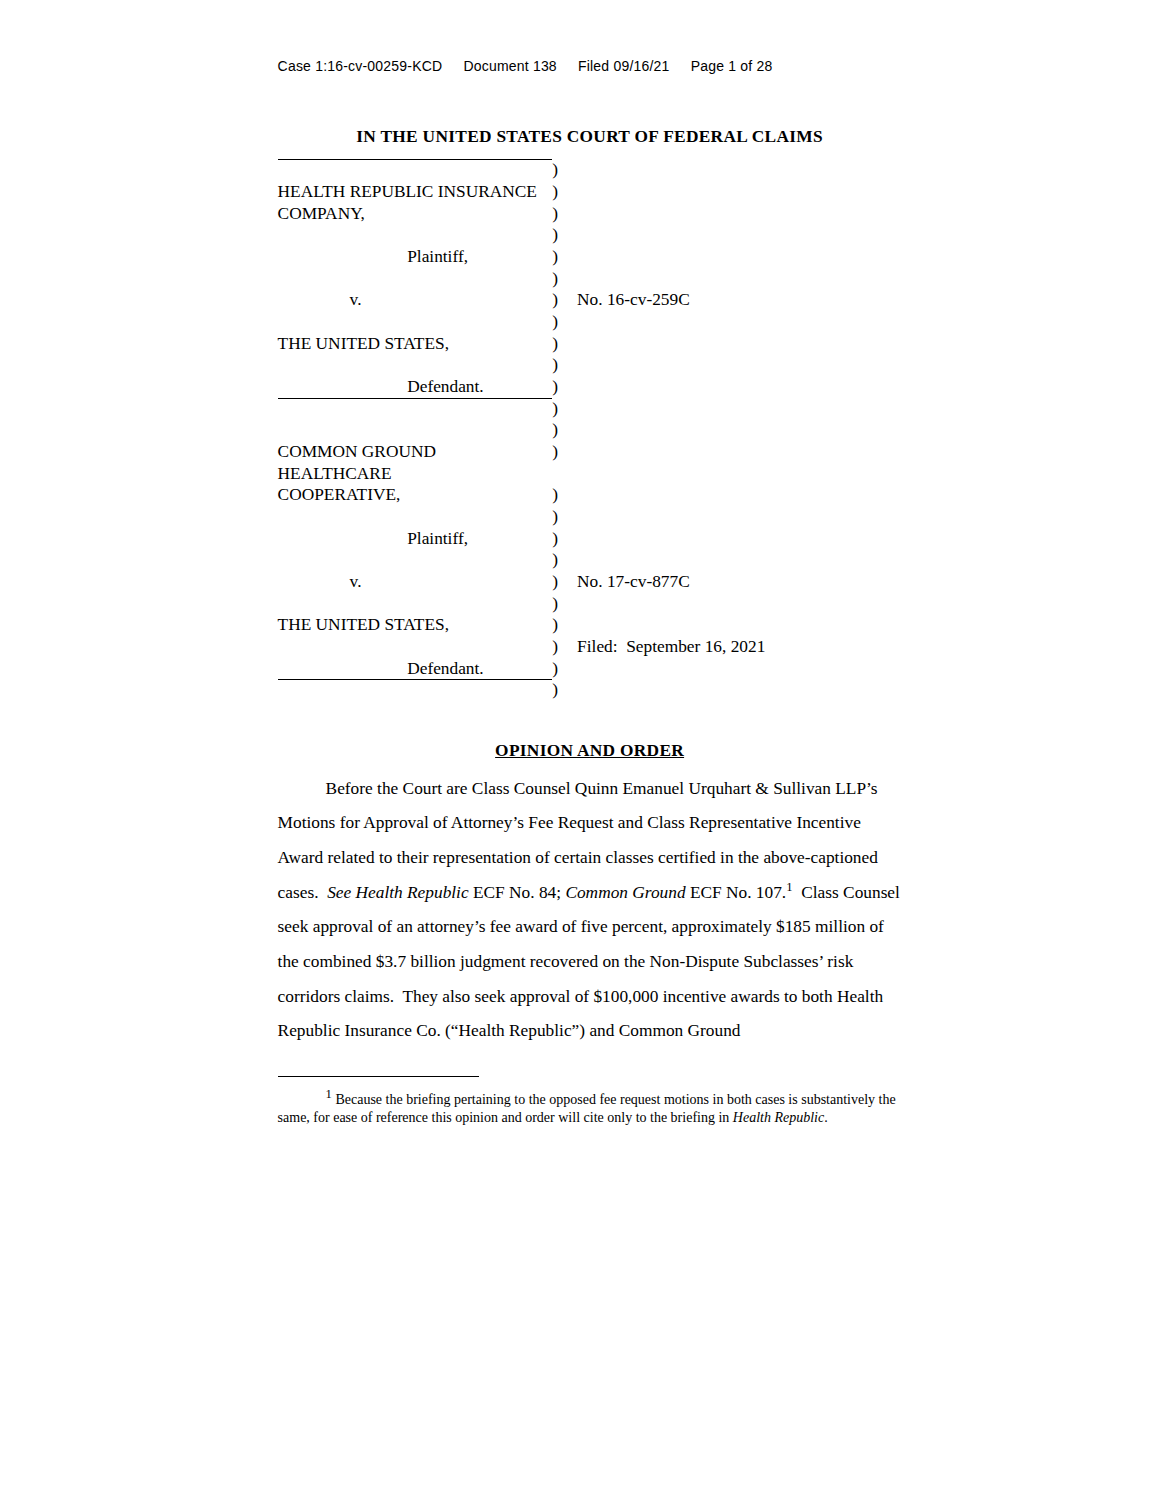Case 1:16-cv-00259-KCD Document 138 Filed 09/16/21 Page 1 of 28
IN THE UNITED STATES COURT OF FEDERAL CLAIMS
| | ) | |
| HEALTH REPUBLIC INSURANCE | ) | |
| COMPANY, | ) | |
| | ) | |
| Plaintiff, | ) | |
| | ) | |
| v. | ) | No. 16-cv-259C |
| | ) | |
| THE UNITED STATES, | ) | |
| | ) | |
| Defendant. | ) | |
| | ) | |
| | ) | |
| COMMON GROUND HEALTHCARE | ) | |
| COOPERATIVE, | ) | |
| | ) | |
| Plaintiff, | ) | |
| | ) | |
| v. | ) | No. 17-cv-877C |
| | ) | |
| THE UNITED STATES, | ) | |
| | ) | Filed: September 16, 2021 |
| Defendant. | ) | |
| | ) | |
OPINION AND ORDER
Before the Court are Class Counsel Quinn Emanuel Urquhart & Sullivan LLP’s Motions for Approval of Attorney’s Fee Request and Class Representative Incentive Award related to their representation of certain classes certified in the above-captioned cases. See Health Republic ECF No. 84; Common Ground ECF No. 107.1 Class Counsel seek approval of an attorney’s fee award of five percent, approximately $185 million of the combined $3.7 billion judgment recovered on the Non-Dispute Subclasses’ risk corridors claims. They also seek approval of $100,000 incentive awards to both Health Republic Insurance Co. (“Health Republic”) and Common Ground
1 Because the briefing pertaining to the opposed fee request motions in both cases is substantively the same, for ease of reference this opinion and order will cite only to the briefing in Health Republic.